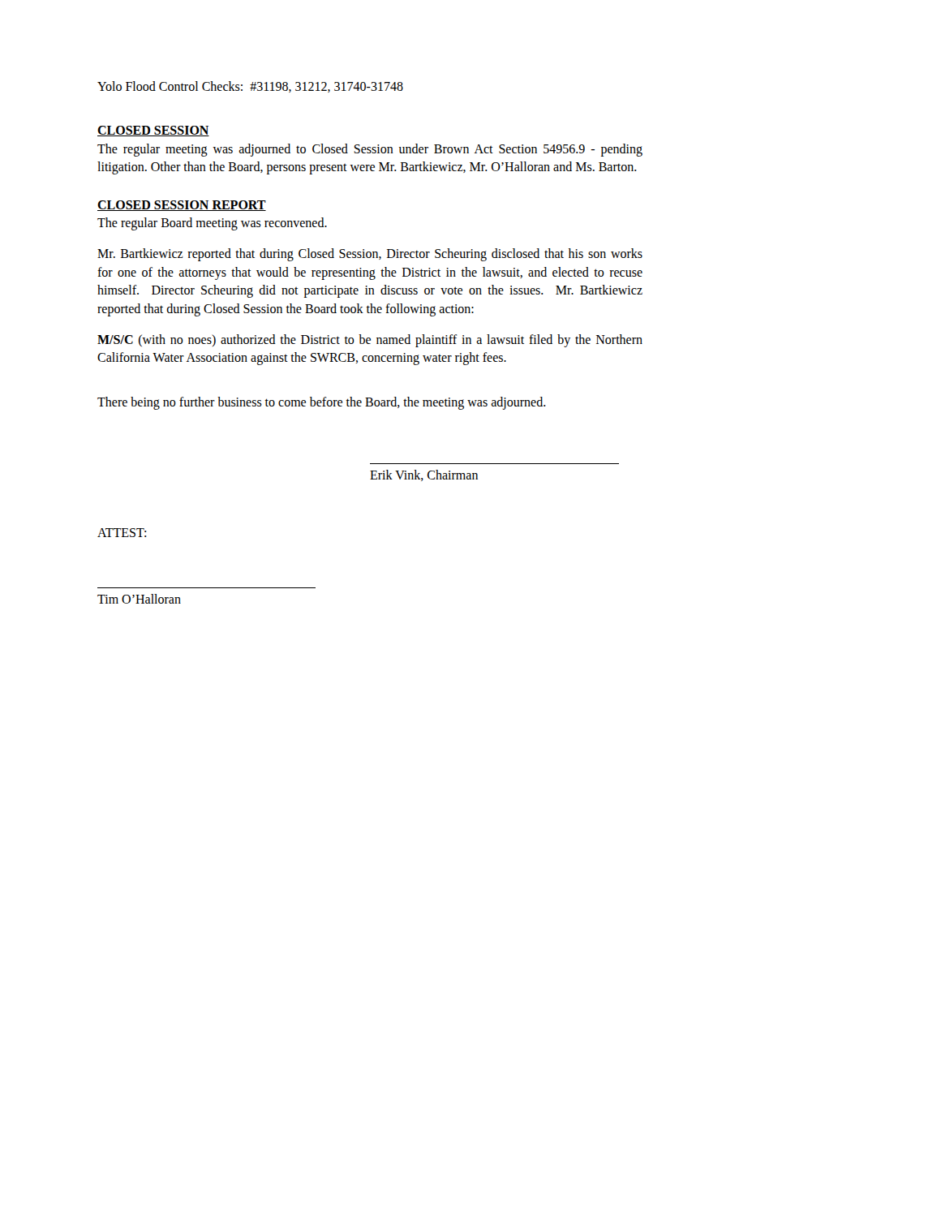Yolo Flood Control Checks: #31198, 31212, 31740-31748
CLOSED SESSION
The regular meeting was adjourned to Closed Session under Brown Act Section 54956.9 - pending litigation. Other than the Board, persons present were Mr. Bartkiewicz, Mr. O’Halloran and Ms. Barton.
CLOSED SESSION REPORT
The regular Board meeting was reconvened.
Mr. Bartkiewicz reported that during Closed Session, Director Scheuring disclosed that his son works for one of the attorneys that would be representing the District in the lawsuit, and elected to recuse himself. Director Scheuring did not participate in discuss or vote on the issues. Mr. Bartkiewicz reported that during Closed Session the Board took the following action:
M/S/C (with no noes) authorized the District to be named plaintiff in a lawsuit filed by the Northern California Water Association against the SWRCB, concerning water right fees.
There being no further business to come before the Board, the meeting was adjourned.
Erik Vink, Chairman
ATTEST:
Tim O’Halloran